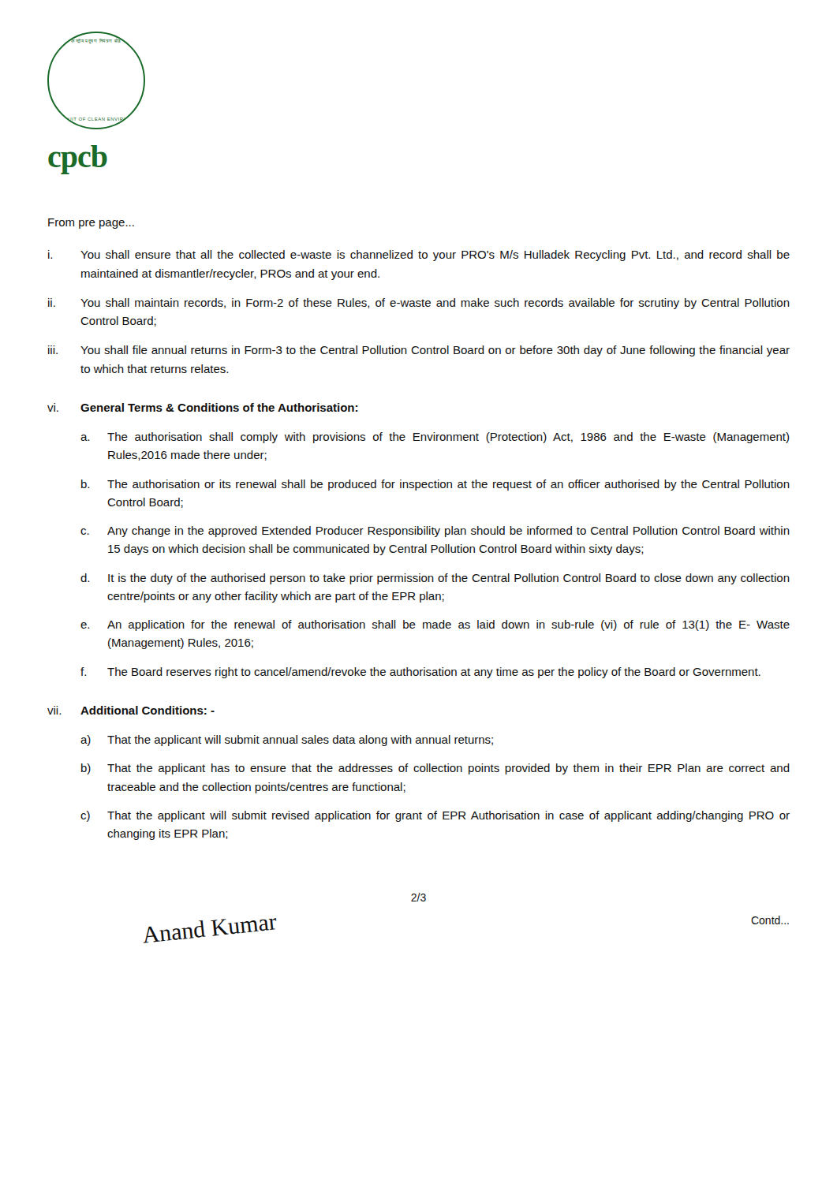केन्द्रीय प्रदूषण नियंत्रण बोर्ड IN PURSUIT OF CLEAN ENVIRONMENT
cpcb
From pre page...
You shall ensure that all the collected e-waste is channelized to your PRO's M/s Hulladek Recycling Pvt. Ltd., and record shall be maintained at dismantler/recycler, PROs and at your end.
You shall maintain records, in Form-2 of these Rules, of e-waste and make such records available for scrutiny by Central Pollution Control Board;
You shall file annual returns in Form-3 to the Central Pollution Control Board on or before 30th day of June following the financial year to which that returns relates.
vi. General Terms & Conditions of the Authorisation:
The authorisation shall comply with provisions of the Environment (Protection) Act, 1986 and the E-waste (Management) Rules,2016 made there under;
The authorisation or its renewal shall be produced for inspection at the request of an officer authorised by the Central Pollution Control Board;
Any change in the approved Extended Producer Responsibility plan should be informed to Central Pollution Control Board within 15 days on which decision shall be communicated by Central Pollution Control Board within sixty days;
It is the duty of the authorised person to take prior permission of the Central Pollution Control Board to close down any collection centre/points or any other facility which are part of the EPR plan;
An application for the renewal of authorisation shall be made as laid down in sub-rule (vi) of rule of 13(1) the E- Waste (Management) Rules, 2016;
The Board reserves right to cancel/amend/revoke the authorisation at any time as per the policy of the Board or Government.
vii. Additional Conditions: -
That the applicant will submit annual sales data along with annual returns;
That the applicant has to ensure that the addresses of collection points provided by them in their EPR Plan are correct and traceable and the collection points/centres are functional;
That the applicant will submit revised application for grant of EPR Authorisation in case of applicant adding/changing PRO or changing its EPR Plan;
2/3
Anand Kumar
Contd...